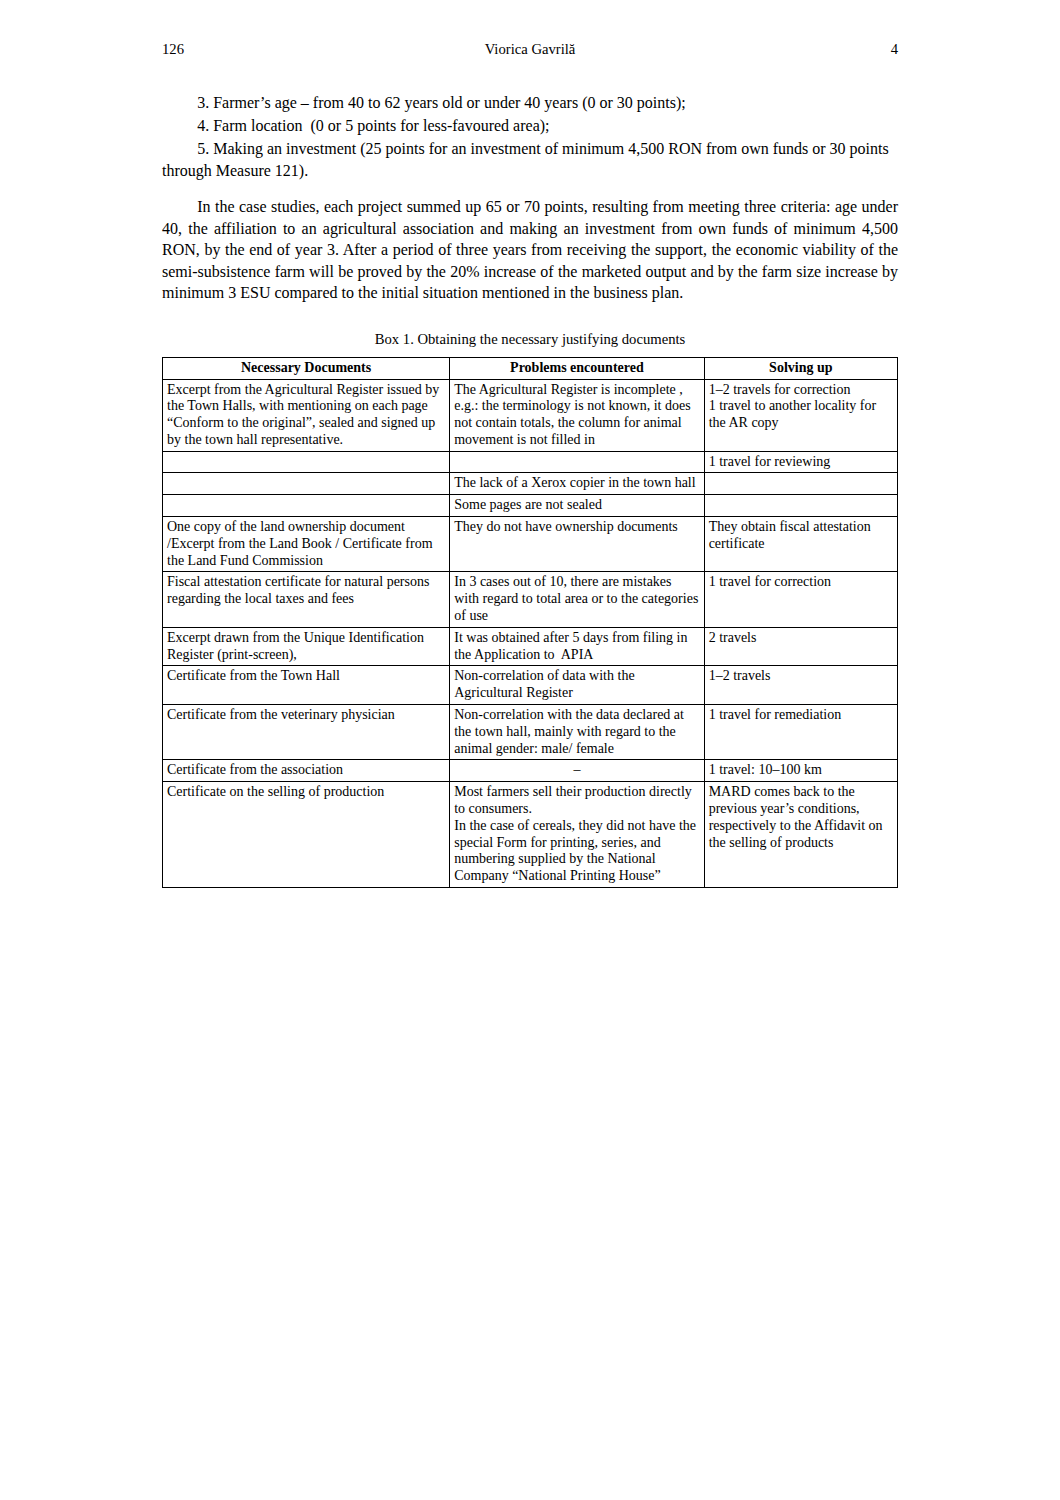126 Viorica Gavrilă 4
3. Farmer’s age – from 40 to 62 years old or under 40 years (0 or 30 points);
4. Farm location (0 or 5 points for less-favoured area);
5. Making an investment (25 points for an investment of minimum 4,500 RON from own funds or 30 points through Measure 121).
In the case studies, each project summed up 65 or 70 points, resulting from meeting three criteria: age under 40, the affiliation to an agricultural association and making an investment from own funds of minimum 4,500 RON, by the end of year 3. After a period of three years from receiving the support, the economic viability of the semi-subsistence farm will be proved by the 20% increase of the marketed output and by the farm size increase by minimum 3 ESU compared to the initial situation mentioned in the business plan.
Box 1. Obtaining the necessary justifying documents
| Necessary Documents | Problems encountered | Solving up |
| --- | --- | --- |
| Excerpt from the Agricultural Register issued by the Town Halls, with mentioning on each page “Conform to the original”, sealed and signed up by the town hall representative. | The Agricultural Register is incomplete , e.g.: the terminology is not known, it does not contain totals, the column for animal movement is not filled in | 1–2 travels for correction 1 travel to another locality for the AR copy |
| | | 1 travel for reviewing |
| | The lack of a Xerox copier in the town hall | |
| | Some pages are not sealed | |
| One copy of the land ownership document /Excerpt from the Land Book / Certificate from the Land Fund Commission | They do not have ownership documents | They obtain fiscal attestation certificate |
| Fiscal attestation certificate for natural persons regarding the local taxes and fees | In 3 cases out of 10, there are mistakes with regard to total area or to the categories of use | 1 travel for correction |
| Excerpt drawn from the Unique Identification Register (print-screen), | It was obtained after 5 days from filing in the Application to APIA | 2 travels |
| Certificate from the Town Hall | Non-correlation of data with the Agricultural Register | 1–2 travels |
| Certificate from the veterinary physician | Non-correlation with the data declared at the town hall, mainly with regard to the animal gender: male/ female | 1 travel for remediation |
| Certificate from the association | – | 1 travel: 10–100 km |
| Certificate on the selling of production | Most farmers sell their production directly to consumers. In the case of cereals, they did not have the special Form for printing, series, and numbering supplied by the National Company “National Printing House” | MARD comes back to the previous year’s conditions, respectively to the Affidavit on the selling of products |